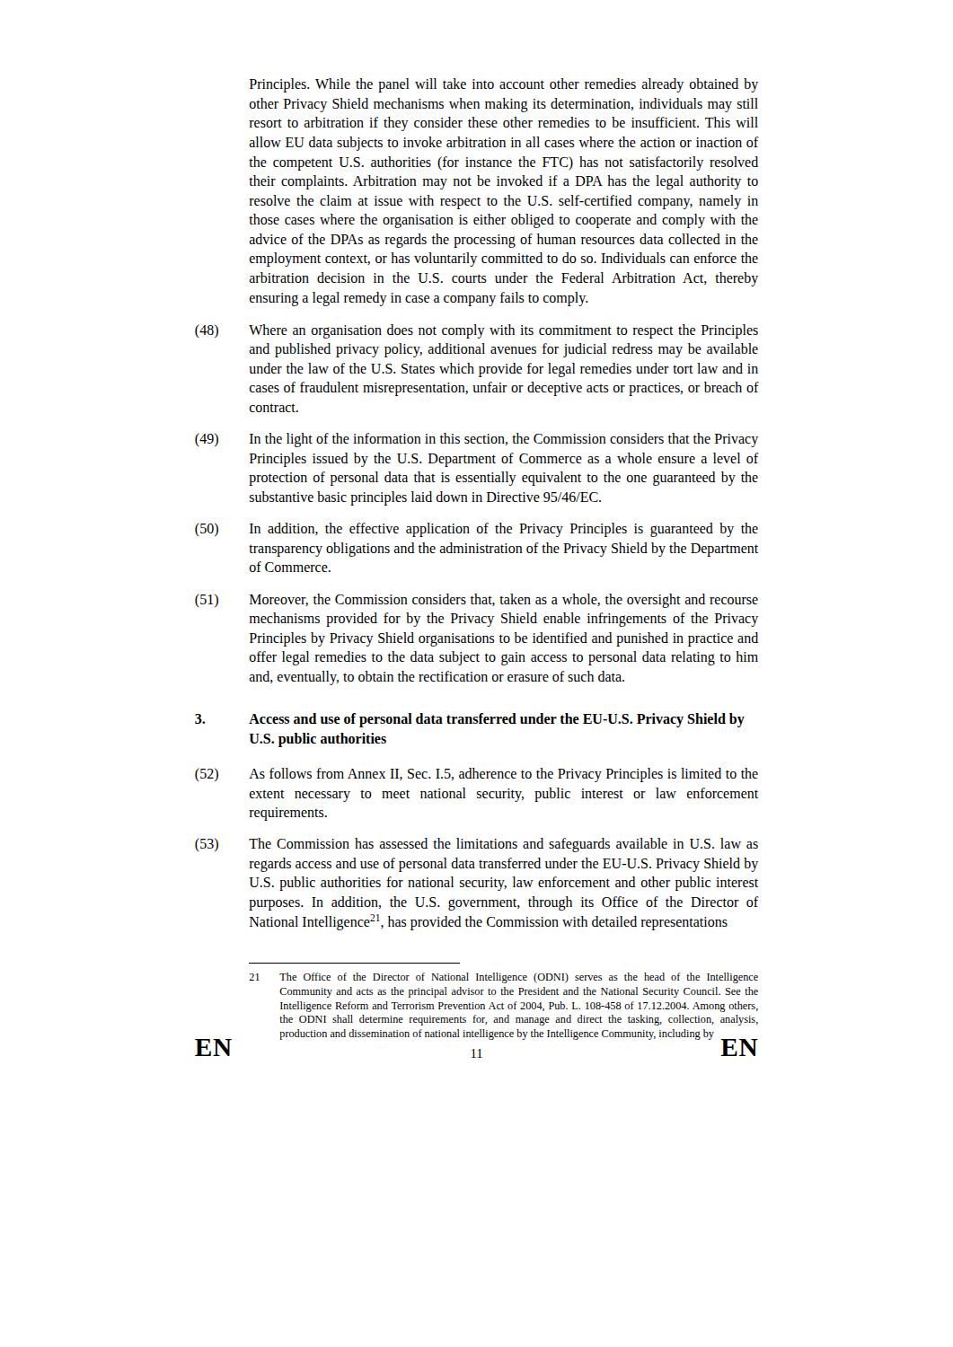Principles. While the panel will take into account other remedies already obtained by other Privacy Shield mechanisms when making its determination, individuals may still resort to arbitration if they consider these other remedies to be insufficient. This will allow EU data subjects to invoke arbitration in all cases where the action or inaction of the competent U.S. authorities (for instance the FTC) has not satisfactorily resolved their complaints. Arbitration may not be invoked if a DPA has the legal authority to resolve the claim at issue with respect to the U.S. self-certified company, namely in those cases where the organisation is either obliged to cooperate and comply with the advice of the DPAs as regards the processing of human resources data collected in the employment context, or has voluntarily committed to do so. Individuals can enforce the arbitration decision in the U.S. courts under the Federal Arbitration Act, thereby ensuring a legal remedy in case a company fails to comply.
(48)
Where an organisation does not comply with its commitment to respect the Principles and published privacy policy, additional avenues for judicial redress may be available under the law of the U.S. States which provide for legal remedies under tort law and in cases of fraudulent misrepresentation, unfair or deceptive acts or practices, or breach of contract.
(49)
In the light of the information in this section, the Commission considers that the Privacy Principles issued by the U.S. Department of Commerce as a whole ensure a level of protection of personal data that is essentially equivalent to the one guaranteed by the substantive basic principles laid down in Directive 95/46/EC.
(50)
In addition, the effective application of the Privacy Principles is guaranteed by the transparency obligations and the administration of the Privacy Shield by the Department of Commerce.
(51)
Moreover, the Commission considers that, taken as a whole, the oversight and recourse mechanisms provided for by the Privacy Shield enable infringements of the Privacy Principles by Privacy Shield organisations to be identified and punished in practice and offer legal remedies to the data subject to gain access to personal data relating to him and, eventually, to obtain the rectification or erasure of such data.
3. Access and use of personal data transferred under the EU-U.S. Privacy Shield by U.S. public authorities
(52)
As follows from Annex II, Sec. I.5, adherence to the Privacy Principles is limited to the extent necessary to meet national security, public interest or law enforcement requirements.
(53)
The Commission has assessed the limitations and safeguards available in U.S. law as regards access and use of personal data transferred under the EU-U.S. Privacy Shield by U.S. public authorities for national security, law enforcement and other public interest purposes. In addition, the U.S. government, through its Office of the Director of National Intelligence21, has provided the Commission with detailed representations
21
The Office of the Director of National Intelligence (ODNI) serves as the head of the Intelligence Community and acts as the principal advisor to the President and the National Security Council. See the Intelligence Reform and Terrorism Prevention Act of 2004, Pub. L. 108-458 of 17.12.2004. Among others, the ODNI shall determine requirements for, and manage and direct the tasking, collection, analysis, production and dissemination of national intelligence by the Intelligence Community, including by
EN 11 EN